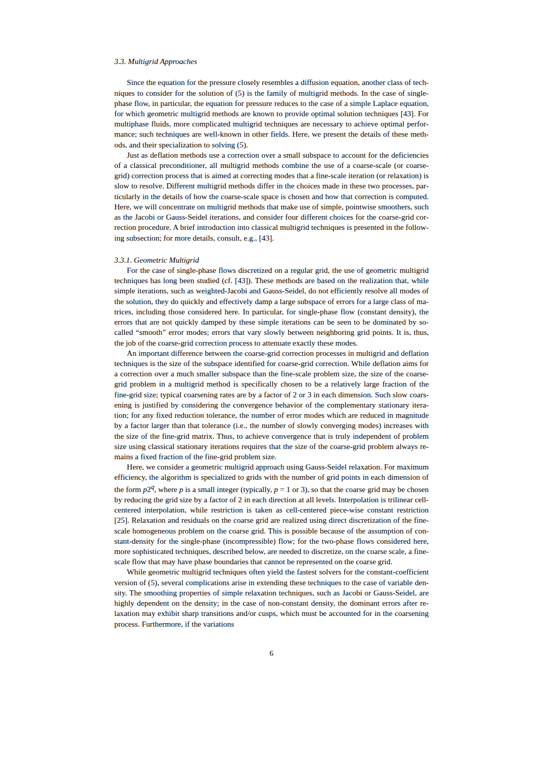3.3. Multigrid Approaches
Since the equation for the pressure closely resembles a diffusion equation, another class of techniques to consider for the solution of (5) is the family of multigrid methods. In the case of single-phase flow, in particular, the equation for pressure reduces to the case of a simple Laplace equation, for which geometric multigrid methods are known to provide optimal solution techniques [43]. For multiphase fluids, more complicated multigrid techniques are necessary to achieve optimal performance; such techniques are well-known in other fields. Here, we present the details of these methods, and their specialization to solving (5).
Just as deflation methods use a correction over a small subspace to account for the deficiencies of a classical preconditioner, all multigrid methods combine the use of a coarse-scale (or coarse-grid) correction process that is aimed at correcting modes that a fine-scale iteration (or relaxation) is slow to resolve. Different multigrid methods differ in the choices made in these two processes, particularly in the details of how the coarse-scale space is chosen and how that correction is computed. Here, we will concentrate on multigrid methods that make use of simple, pointwise smoothers, such as the Jacobi or Gauss-Seidel iterations, and consider four different choices for the coarse-grid correction procedure. A brief introduction into classical multigrid techniques is presented in the following subsection; for more details, consult, e.g., [43].
3.3.1. Geometric Multigrid
For the case of single-phase flows discretized on a regular grid, the use of geometric multigrid techniques has long been studied (cf. [43]). These methods are based on the realization that, while simple iterations, such as weighted-Jacobi and Gauss-Seidel, do not efficiently resolve all modes of the solution, they do quickly and effectively damp a large subspace of errors for a large class of matrices, including those considered here. In particular, for single-phase flow (constant density), the errors that are not quickly damped by these simple iterations can be seen to be dominated by so-called “smooth” error modes; errors that vary slowly between neighboring grid points. It is, thus, the job of the coarse-grid correction process to attenuate exactly these modes.
An important difference between the coarse-grid correction processes in multigrid and deflation techniques is the size of the subspace identified for coarse-grid correction. While deflation aims for a correction over a much smaller subspace than the fine-scale problem size, the size of the coarse-grid problem in a multigrid method is specifically chosen to be a relatively large fraction of the fine-grid size; typical coarsening rates are by a factor of 2 or 3 in each dimension. Such slow coarsening is justified by considering the convergence behavior of the complementary stationary iteration; for any fixed reduction tolerance, the number of error modes which are reduced in magnitude by a factor larger than that tolerance (i.e., the number of slowly converging modes) increases with the size of the fine-grid matrix. Thus, to achieve convergence that is truly independent of problem size using classical stationary iterations requires that the size of the coarse-grid problem always remains a fixed fraction of the fine-grid problem size.
Here, we consider a geometric multigrid approach using Gauss-Seidel relaxation. For maximum efficiency, the algorithm is specialized to grids with the number of grid points in each dimension of the form p2q, where p is a small integer (typically, p = 1 or 3), so that the coarse grid may be chosen by reducing the grid size by a factor of 2 in each direction at all levels. Interpolation is trilinear cell-centered interpolation, while restriction is taken as cell-centered piece-wise constant restriction [25]. Relaxation and residuals on the coarse grid are realized using direct discretization of the fine-scale homogeneous problem on the coarse grid. This is possible because of the assumption of constant-density for the single-phase (incompressible) flow; for the two-phase flows considered here, more sophisticated techniques, described below, are needed to discretize, on the coarse scale, a fine-scale flow that may have phase boundaries that cannot be represented on the coarse grid.
While geometric multigrid techniques often yield the fastest solvers for the constant-coefficient version of (5), several complications arise in extending these techniques to the case of variable density. The smoothing properties of simple relaxation techniques, such as Jacobi or Gauss-Seidel, are highly dependent on the density; in the case of non-constant density, the dominant errors after relaxation may exhibit sharp transitions and/or cusps, which must be accounted for in the coarsening process. Furthermore, if the variations
6